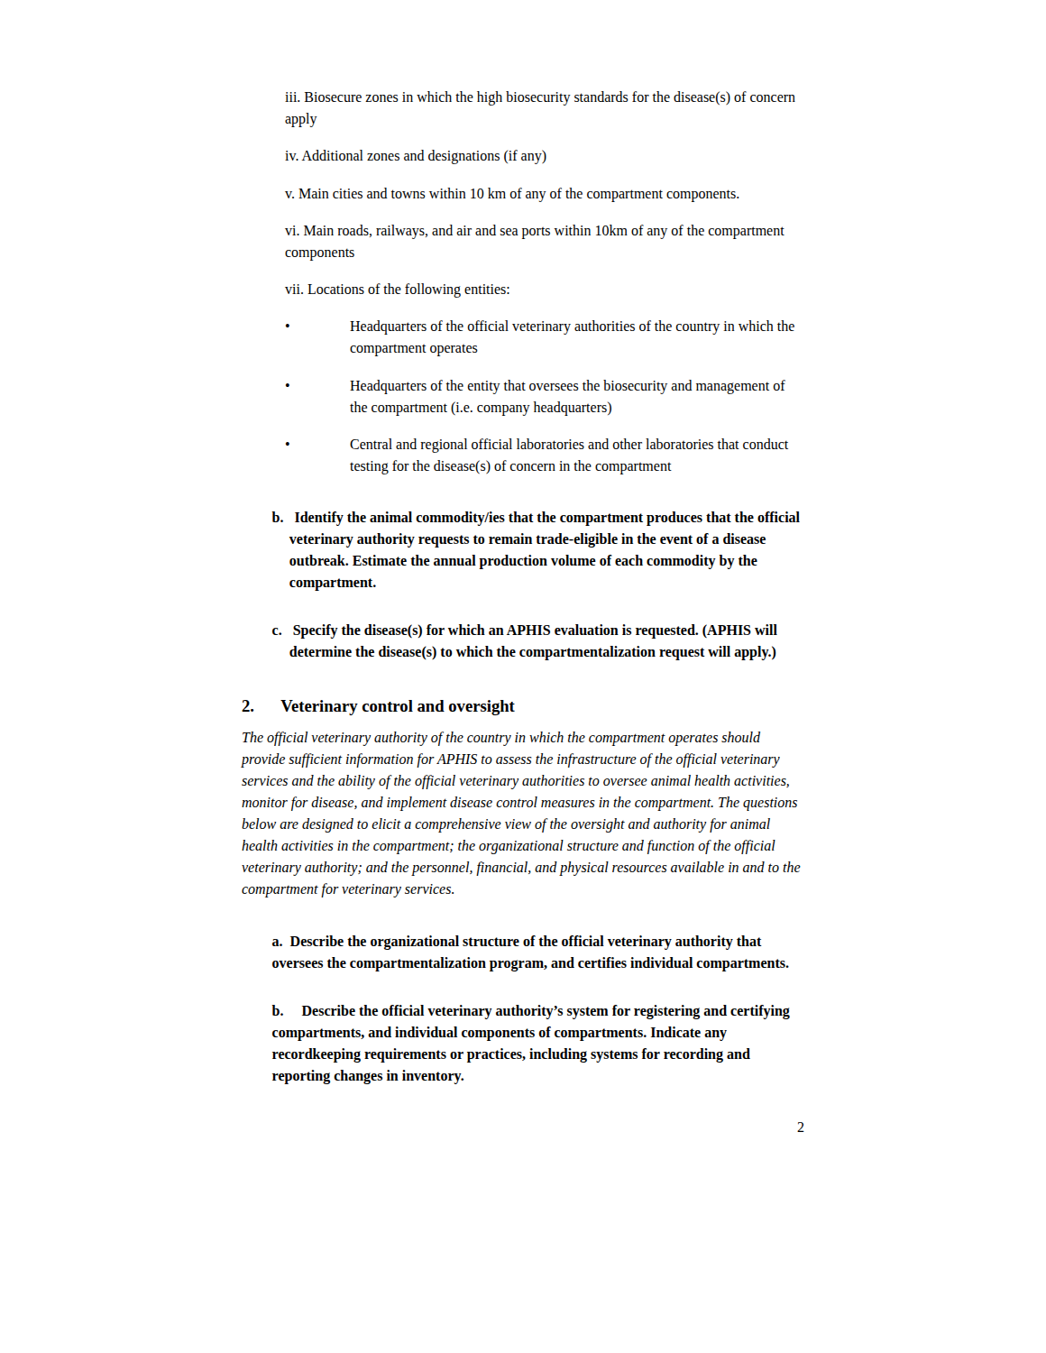iii. Biosecure zones in which the high biosecurity standards for the disease(s) of concern apply
iv. Additional zones and designations (if any)
v. Main cities and towns within 10 km of any of the compartment components.
vi. Main roads, railways, and air and sea ports within 10km of any of the compartment components
vii. Locations of the following entities:
Headquarters of the official veterinary authorities of the country in which the compartment operates
Headquarters of the entity that oversees the biosecurity and management of the compartment (i.e. company headquarters)
Central and regional official laboratories and other laboratories that conduct testing for the disease(s) of concern in the compartment
b. Identify the animal commodity/ies that the compartment produces that the official veterinary authority requests to remain trade-eligible in the event of a disease outbreak. Estimate the annual production volume of each commodity by the compartment.
c. Specify the disease(s) for which an APHIS evaluation is requested. (APHIS will determine the disease(s) to which the compartmentalization request will apply.)
2. Veterinary control and oversight
The official veterinary authority of the country in which the compartment operates should provide sufficient information for APHIS to assess the infrastructure of the official veterinary services and the ability of the official veterinary authorities to oversee animal health activities, monitor for disease, and implement disease control measures in the compartment. The questions below are designed to elicit a comprehensive view of the oversight and authority for animal health activities in the compartment; the organizational structure and function of the official veterinary authority; and the personnel, financial, and physical resources available in and to the compartment for veterinary services.
a. Describe the organizational structure of the official veterinary authority that oversees the compartmentalization program, and certifies individual compartments.
b. Describe the official veterinary authority’s system for registering and certifying compartments, and individual components of compartments. Indicate any recordkeeping requirements or practices, including systems for recording and reporting changes in inventory.
2